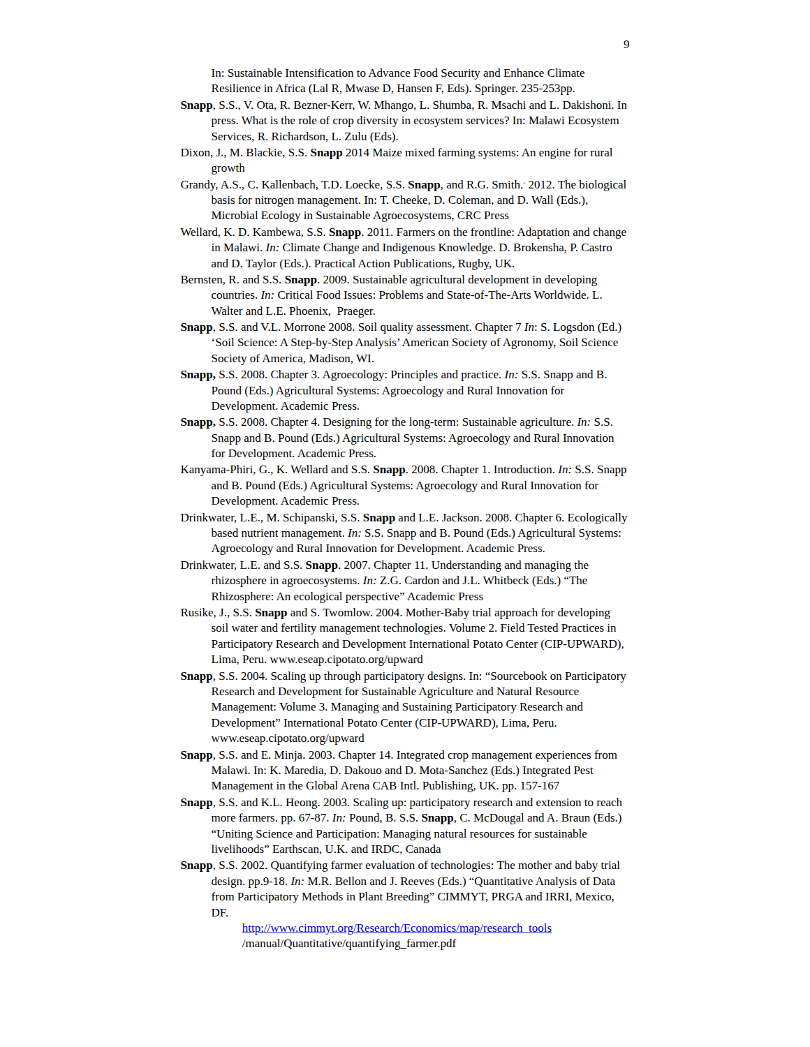9
In: Sustainable Intensification to Advance Food Security and Enhance Climate Resilience in Africa (Lal R, Mwase D, Hansen F, Eds). Springer. 235-253pp.
Snapp, S.S., V. Ota, R. Bezner-Kerr, W. Mhango, L. Shumba, R. Msachi and L. Dakishoni. In press. What is the role of crop diversity in ecosystem services? In: Malawi Ecosystem Services, R. Richardson, L. Zulu (Eds).
Dixon, J., M. Blackie, S.S. Snapp 2014 Maize mixed farming systems: An engine for rural growth
Grandy, A.S., C. Kallenbach, T.D. Loecke, S.S. Snapp, and R.G. Smith.. 2012. The biological basis for nitrogen management. In: T. Cheeke, D. Coleman, and D. Wall (Eds.), Microbial Ecology in Sustainable Agroecosystems, CRC Press
Wellard, K. D. Kambewa, S.S. Snapp. 2011. Farmers on the frontline: Adaptation and change in Malawi. In: Climate Change and Indigenous Knowledge. D. Brokensha, P. Castro and D. Taylor (Eds.). Practical Action Publications, Rugby, UK.
Bernsten, R. and S.S. Snapp. 2009. Sustainable agricultural development in developing countries. In: Critical Food Issues: Problems and State-of-The-Arts Worldwide. L. Walter and L.E. Phoenix, Praeger.
Snapp, S.S. and V.L. Morrone 2008. Soil quality assessment. Chapter 7 In: S. Logsdon (Ed.) ‘Soil Science: A Step-by-Step Analysis’ American Society of Agronomy, Soil Science Society of America, Madison, WI.
Snapp, S.S. 2008. Chapter 3. Agroecology: Principles and practice. In: S.S. Snapp and B. Pound (Eds.) Agricultural Systems: Agroecology and Rural Innovation for Development. Academic Press.
Snapp, S.S. 2008. Chapter 4. Designing for the long-term: Sustainable agriculture. In: S.S. Snapp and B. Pound (Eds.) Agricultural Systems: Agroecology and Rural Innovation for Development. Academic Press.
Kanyama-Phiri, G., K. Wellard and S.S. Snapp. 2008. Chapter 1. Introduction. In: S.S. Snapp and B. Pound (Eds.) Agricultural Systems: Agroecology and Rural Innovation for Development. Academic Press.
Drinkwater, L.E., M. Schipanski, S.S. Snapp and L.E. Jackson. 2008. Chapter 6. Ecologically based nutrient management. In: S.S. Snapp and B. Pound (Eds.) Agricultural Systems: Agroecology and Rural Innovation for Development. Academic Press.
Drinkwater, L.E. and S.S. Snapp. 2007. Chapter 11. Understanding and managing the rhizosphere in agroecosystems. In: Z.G. Cardon and J.L. Whitbeck (Eds.) “The Rhizosphere: An ecological perspective” Academic Press
Rusike, J., S.S. Snapp and S. Twomlow. 2004. Mother-Baby trial approach for developing soil water and fertility management technologies. Volume 2. Field Tested Practices in Participatory Research and Development International Potato Center (CIP-UPWARD), Lima, Peru. www.eseap.cipotato.org/upward
Snapp, S.S. 2004. Scaling up through participatory designs. In: “Sourcebook on Participatory Research and Development for Sustainable Agriculture and Natural Resource Management: Volume 3. Managing and Sustaining Participatory Research and Development” International Potato Center (CIP-UPWARD), Lima, Peru. www.eseap.cipotato.org/upward
Snapp, S.S. and E. Minja. 2003. Chapter 14. Integrated crop management experiences from Malawi. In: K. Maredia, D. Dakouo and D. Mota-Sanchez (Eds.) Integrated Pest Management in the Global Arena CAB Intl. Publishing, UK. pp. 157-167
Snapp, S.S. and K.L. Heong. 2003. Scaling up: participatory research and extension to reach more farmers. pp. 67-87. In: Pound, B. S.S. Snapp, C. McDougal and A. Braun (Eds.) “Uniting Science and Participation: Managing natural resources for sustainable livelihoods” Earthscan, U.K. and IRDC, Canada
Snapp, S.S. 2002. Quantifying farmer evaluation of technologies: The mother and baby trial design. pp.9-18. In: M.R. Bellon and J. Reeves (Eds.) “Quantitative Analysis of Data from Participatory Methods in Plant Breeding” CIMMYT, PRGA and IRRI, Mexico, DF. http://www.cimmyt.org/Research/Economics/map/research_tools /manual/Quantitative/quantifying_farmer.pdf